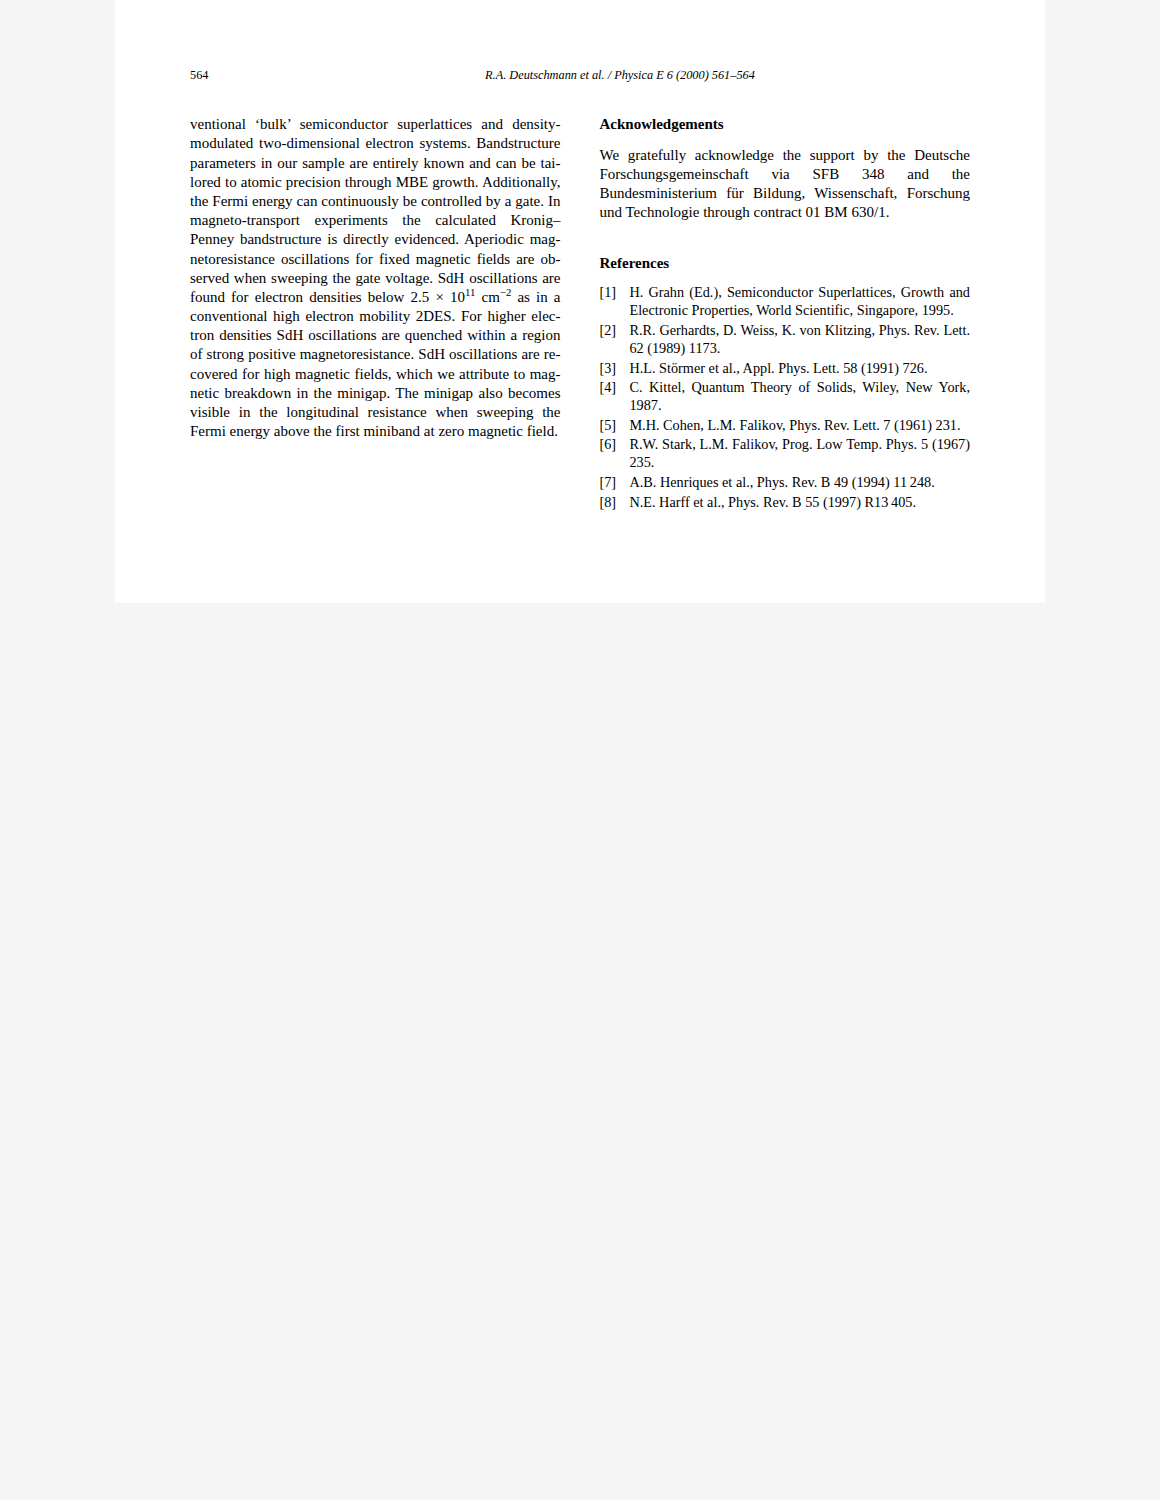564
R.A. Deutschmann et al. / Physica E 6 (2000) 561–564
ventional ‘bulk’ semiconductor superlattices and density-modulated two-dimensional electron systems. Bandstructure parameters in our sample are entirely known and can be tailored to atomic precision through MBE growth. Additionally, the Fermi energy can continuously be controlled by a gate. In magneto-transport experiments the calculated Kronig–Penney bandstructure is directly evidenced. Aperiodic magnetoresistance oscillations for fixed magnetic fields are observed when sweeping the gate voltage. SdH oscillations are found for electron densities below 2.5 × 1011 cm−2 as in a conventional high electron mobility 2DES. For higher electron densities SdH oscillations are quenched within a region of strong positive magnetoresistance. SdH oscillations are recovered for high magnetic fields, which we attribute to magnetic breakdown in the minigap. The minigap also becomes visible in the longitudinal resistance when sweeping the Fermi energy above the first miniband at zero magnetic field.
Acknowledgements
We gratefully acknowledge the support by the Deutsche Forschungsgemeinschaft via SFB 348 and the Bundesministerium für Bildung, Wissenschaft, Forschung und Technologie through contract 01 BM 630/1.
References
[1] H. Grahn (Ed.), Semiconductor Superlattices, Growth and Electronic Properties, World Scientific, Singapore, 1995.
[2] R.R. Gerhardts, D. Weiss, K. von Klitzing, Phys. Rev. Lett. 62 (1989) 1173.
[3] H.L. Störmer et al., Appl. Phys. Lett. 58 (1991) 726.
[4] C. Kittel, Quantum Theory of Solids, Wiley, New York, 1987.
[5] M.H. Cohen, L.M. Falikov, Phys. Rev. Lett. 7 (1961) 231.
[6] R.W. Stark, L.M. Falikov, Prog. Low Temp. Phys. 5 (1967) 235.
[7] A.B. Henriques et al., Phys. Rev. B 49 (1994) 11 248.
[8] N.E. Harff et al., Phys. Rev. B 55 (1997) R13 405.